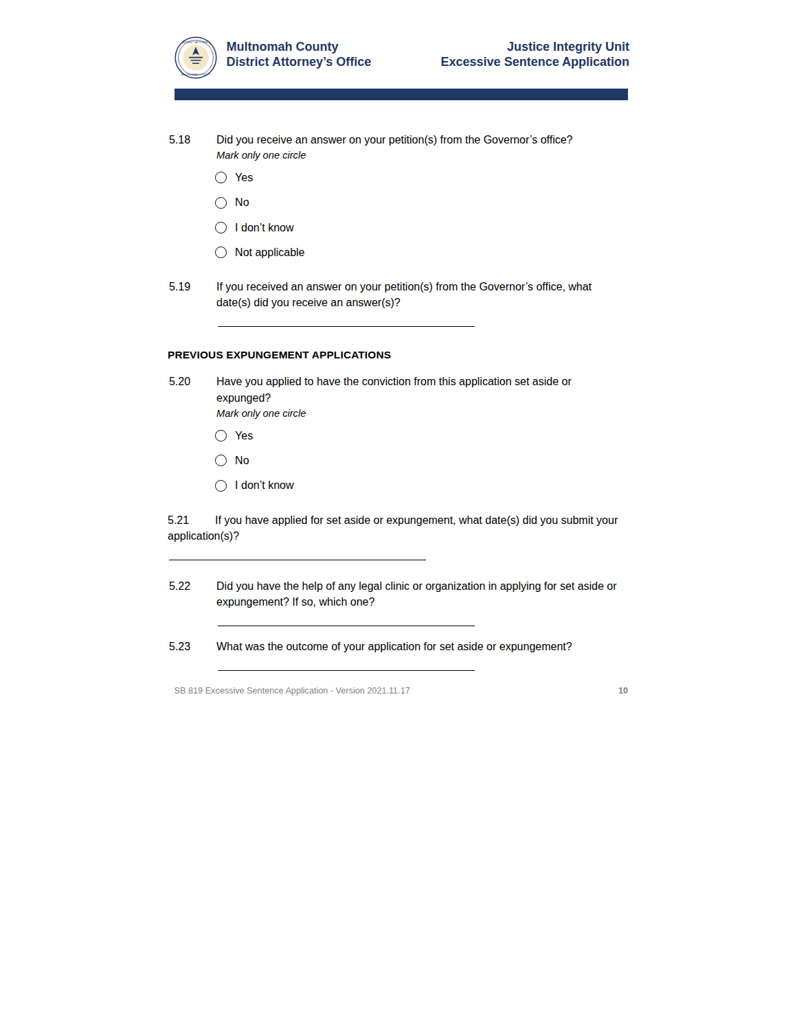DISTRICT ATTORNEY MULTNOMAH COUNTY
Multnomah County
District Attorney’s Office
Justice Integrity Unit
Excessive Sentence Application
5.18
Did you receive an answer on your petition(s) from the Governor’s office?
Mark only one circle
Yes
No
I don’t know
Not applicable
5.19
If you received an answer on your petition(s) from the Governor’s office, what date(s) did you receive an answer(s)?
PREVIOUS EXPUNGEMENT APPLICATIONS
5.20
Have you applied to have the conviction from this application set aside or expunged?
Mark only one circle
Yes
No
I don’t know
5.21 If you have applied for set aside or expungement, what date(s) did you submit your application(s)?
5.22
Did you have the help of any legal clinic or organization in applying for set aside or expungement? If so, which one?
5.23
What was the outcome of your application for set aside or expungement?
SB 819 Excessive Sentence Application - Version 2021.11.17
10